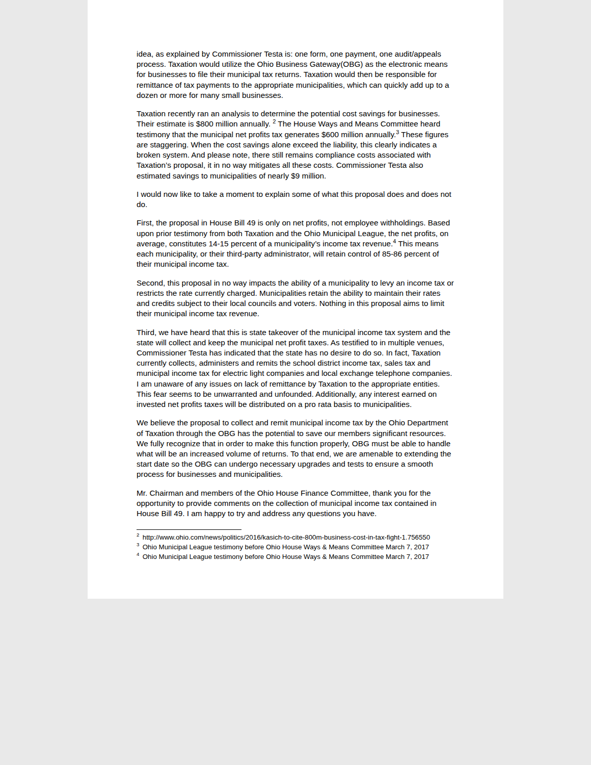idea, as explained by Commissioner Testa is: one form, one payment, one audit/appeals process. Taxation would utilize the Ohio Business Gateway(OBG) as the electronic means for businesses to file their municipal tax returns. Taxation would then be responsible for remittance of tax payments to the appropriate municipalities, which can quickly add up to a dozen or more for many small businesses.
Taxation recently ran an analysis to determine the potential cost savings for businesses. Their estimate is $800 million annually. 2 The House Ways and Means Committee heard testimony that the municipal net profits tax generates $600 million annually.3 These figures are staggering. When the cost savings alone exceed the liability, this clearly indicates a broken system. And please note, there still remains compliance costs associated with Taxation’s proposal, it in no way mitigates all these costs. Commissioner Testa also estimated savings to municipalities of nearly $9 million.
I would now like to take a moment to explain some of what this proposal does and does not do.
First, the proposal in House Bill 49 is only on net profits, not employee withholdings. Based upon prior testimony from both Taxation and the Ohio Municipal League, the net profits, on average, constitutes 14-15 percent of a municipality’s income tax revenue.4 This means each municipality, or their third-party administrator, will retain control of 85-86 percent of their municipal income tax.
Second, this proposal in no way impacts the ability of a municipality to levy an income tax or restricts the rate currently charged. Municipalities retain the ability to maintain their rates and credits subject to their local councils and voters. Nothing in this proposal aims to limit their municipal income tax revenue.
Third, we have heard that this is state takeover of the municipal income tax system and the state will collect and keep the municipal net profit taxes. As testified to in multiple venues, Commissioner Testa has indicated that the state has no desire to do so. In fact, Taxation currently collects, administers and remits the school district income tax, sales tax and municipal income tax for electric light companies and local exchange telephone companies. I am unaware of any issues on lack of remittance by Taxation to the appropriate entities. This fear seems to be unwarranted and unfounded. Additionally, any interest earned on invested net profits taxes will be distributed on a pro rata basis to municipalities.
We believe the proposal to collect and remit municipal income tax by the Ohio Department of Taxation through the OBG has the potential to save our members significant resources. We fully recognize that in order to make this function properly, OBG must be able to handle what will be an increased volume of returns. To that end, we are amenable to extending the start date so the OBG can undergo necessary upgrades and tests to ensure a smooth process for businesses and municipalities.
Mr. Chairman and members of the Ohio House Finance Committee, thank you for the opportunity to provide comments on the collection of municipal income tax contained in House Bill 49. I am happy to try and address any questions you have.
2 http://www.ohio.com/news/politics/2016/kasich-to-cite-800m-business-cost-in-tax-fight-1.756550
3 Ohio Municipal League testimony before Ohio House Ways & Means Committee March 7, 2017
4 Ohio Municipal League testimony before Ohio House Ways & Means Committee March 7, 2017